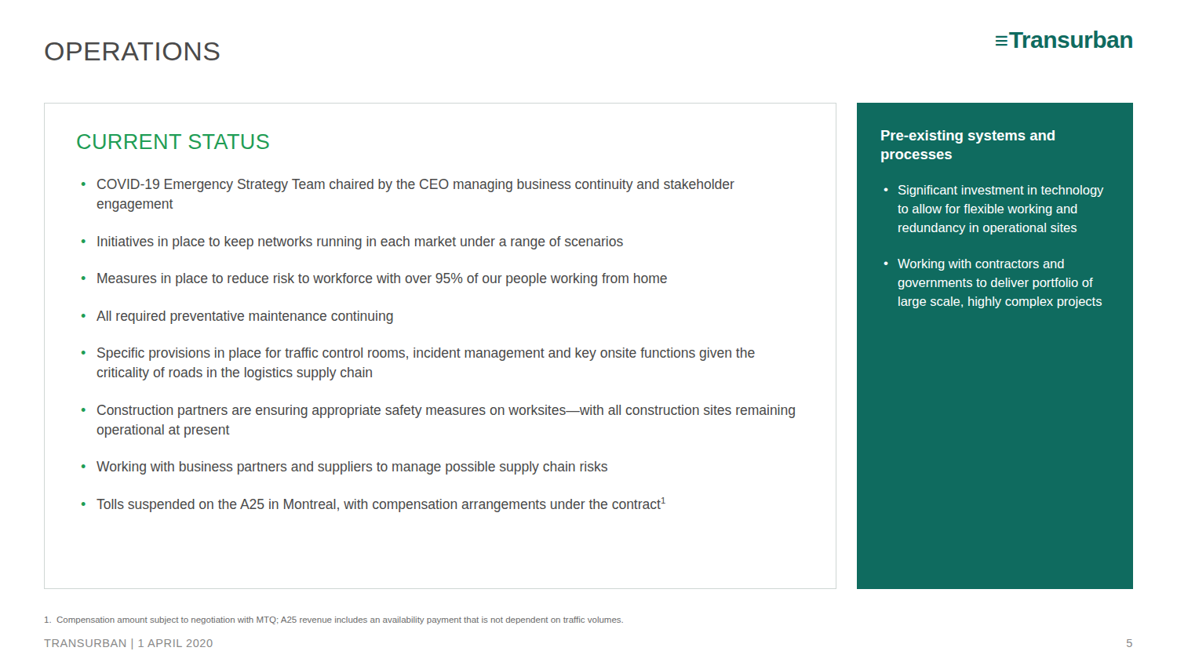OPERATIONS
≡Transurban
CURRENT STATUS
COVID-19 Emergency Strategy Team chaired by the CEO managing business continuity and stakeholder engagement
Initiatives in place to keep networks running in each market under a range of scenarios
Measures in place to reduce risk to workforce with over 95% of our people working from home
All required preventative maintenance continuing
Specific provisions in place for traffic control rooms, incident management and key onsite functions given the criticality of roads in the logistics supply chain
Construction partners are ensuring appropriate safety measures on worksites—with all construction sites remaining operational at present
Working with business partners and suppliers to manage possible supply chain risks
Tolls suspended on the A25 in Montreal, with compensation arrangements under the contract1
Pre-existing systems and processes
Significant investment in technology to allow for flexible working and redundancy in operational sites
Working with contractors and governments to deliver portfolio of large scale, highly complex projects
1. Compensation amount subject to negotiation with MTQ; A25 revenue includes an availability payment that is not dependent on traffic volumes.
TRANSURBAN | 1 APRIL 2020
5